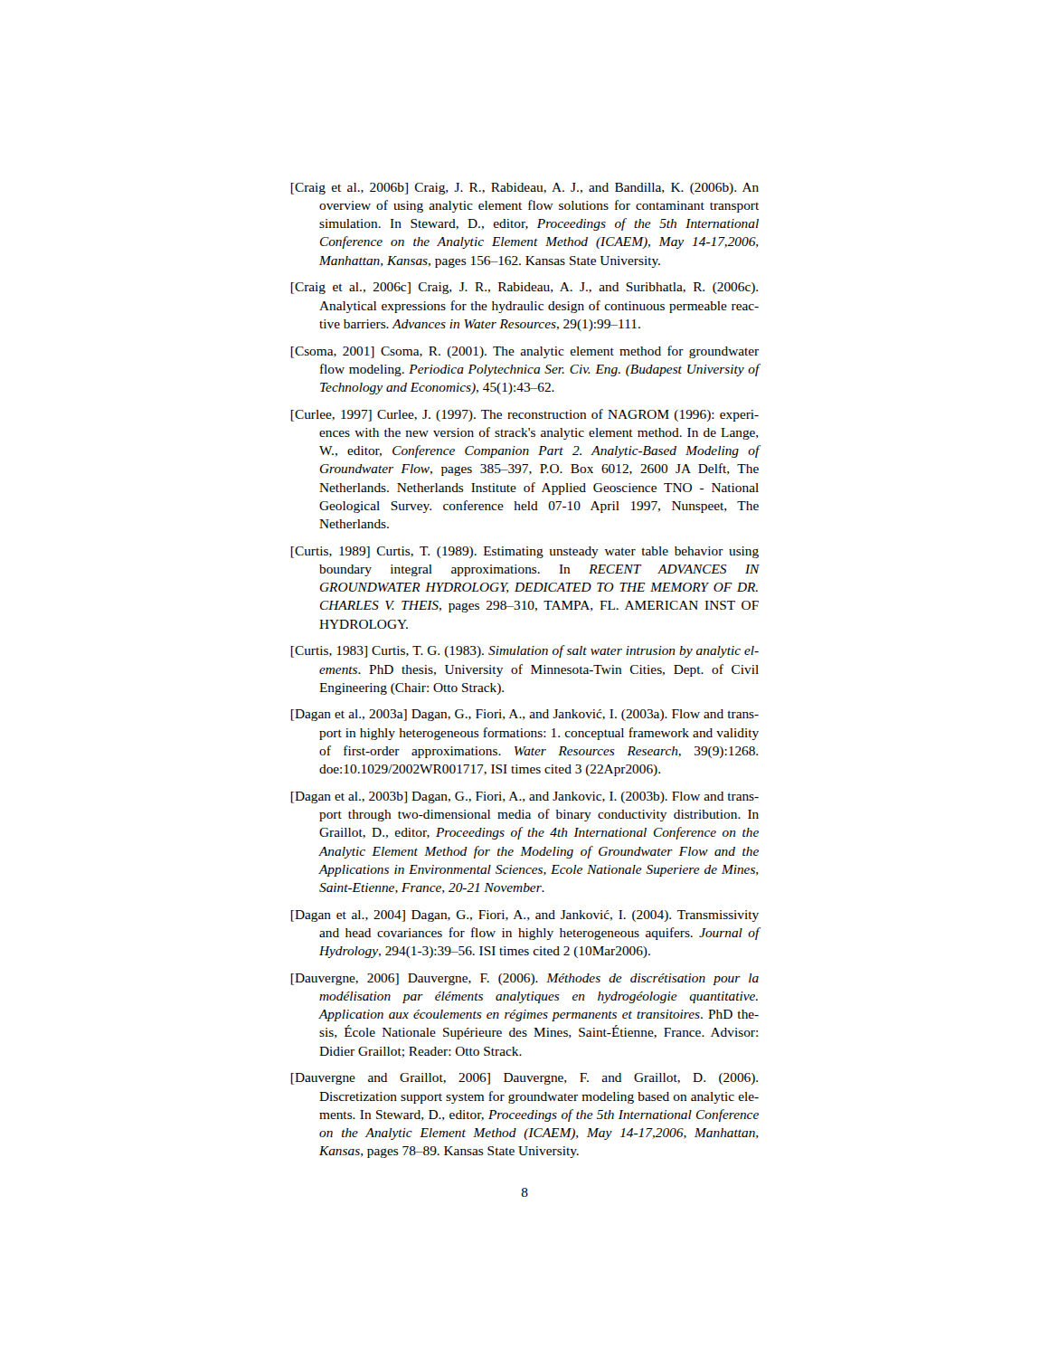[Craig et al., 2006b] Craig, J. R., Rabideau, A. J., and Bandilla, K. (2006b). An overview of using analytic element flow solutions for contaminant transport simulation. In Steward, D., editor, Proceedings of the 5th International Conference on the Analytic Element Method (ICAEM), May 14-17,2006, Manhattan, Kansas, pages 156–162. Kansas State University.
[Craig et al., 2006c] Craig, J. R., Rabideau, A. J., and Suribhatla, R. (2006c). Analytical expressions for the hydraulic design of continuous permeable reactive barriers. Advances in Water Resources, 29(1):99–111.
[Csoma, 2001] Csoma, R. (2001). The analytic element method for groundwater flow modeling. Periodica Polytechnica Ser. Civ. Eng. (Budapest University of Technology and Economics), 45(1):43–62.
[Curlee, 1997] Curlee, J. (1997). The reconstruction of NAGROM (1996): experiences with the new version of strack's analytic element method. In de Lange, W., editor, Conference Companion Part 2. Analytic-Based Modeling of Groundwater Flow, pages 385–397, P.O. Box 6012, 2600 JA Delft, The Netherlands. Netherlands Institute of Applied Geoscience TNO - National Geological Survey. conference held 07-10 April 1997, Nunspeet, The Netherlands.
[Curtis, 1989] Curtis, T. (1989). Estimating unsteady water table behavior using boundary integral approximations. In RECENT ADVANCES IN GROUNDWATER HYDROLOGY, DEDICATED TO THE MEMORY OF DR. CHARLES V. THEIS, pages 298–310, TAMPA, FL. AMERICAN INST OF HYDROLOGY.
[Curtis, 1983] Curtis, T. G. (1983). Simulation of salt water intrusion by analytic elements. PhD thesis, University of Minnesota-Twin Cities, Dept. of Civil Engineering (Chair: Otto Strack).
[Dagan et al., 2003a] Dagan, G., Fiori, A., and Janković, I. (2003a). Flow and transport in highly heterogeneous formations: 1. conceptual framework and validity of first-order approximations. Water Resources Research, 39(9):1268. doe:10.1029/2002WR001717, ISI times cited 3 (22Apr2006).
[Dagan et al., 2003b] Dagan, G., Fiori, A., and Jankovic, I. (2003b). Flow and transport through two-dimensional media of binary conductivity distribution. In Graillot, D., editor, Proceedings of the 4th International Conference on the Analytic Element Method for the Modeling of Groundwater Flow and the Applications in Environmental Sciences, Ecole Nationale Superiere de Mines, Saint-Etienne, France, 20-21 November.
[Dagan et al., 2004] Dagan, G., Fiori, A., and Janković, I. (2004). Transmissivity and head covariances for flow in highly heterogeneous aquifers. Journal of Hydrology, 294(1-3):39–56. ISI times cited 2 (10Mar2006).
[Dauvergne, 2006] Dauvergne, F. (2006). Méthodes de discrétisation pour la modélisation par éléments analytiques en hydrogéologie quantitative. Application aux écoulements en régimes permanents et transitoires. PhD thesis, École Nationale Supérieure des Mines, Saint-Étienne, France. Advisor: Didier Graillot; Reader: Otto Strack.
[Dauvergne and Graillot, 2006] Dauvergne, F. and Graillot, D. (2006). Discretization support system for groundwater modeling based on analytic elements. In Steward, D., editor, Proceedings of the 5th International Conference on the Analytic Element Method (ICAEM), May 14-17,2006, Manhattan, Kansas, pages 78–89. Kansas State University.
8